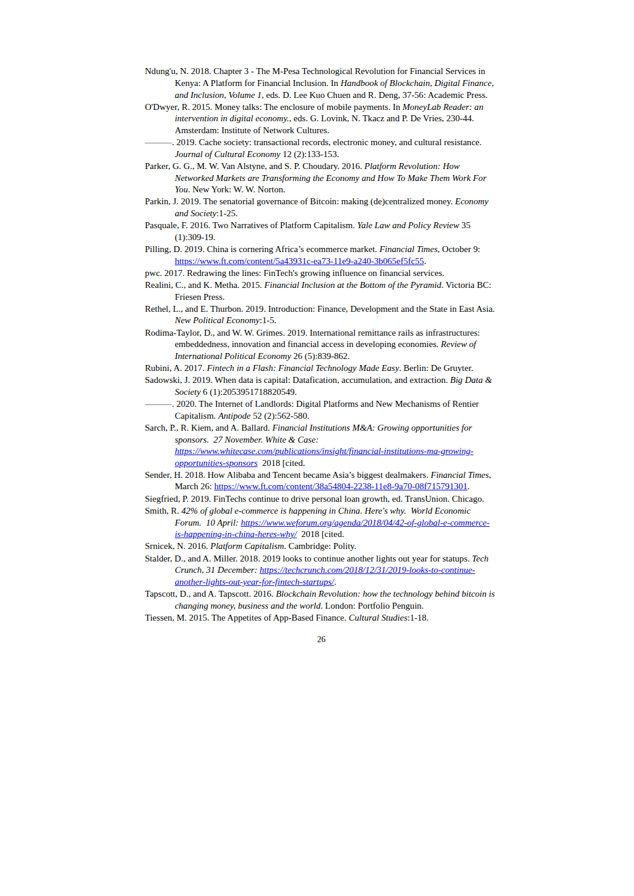Ndung'u, N. 2018. Chapter 3 - The M-Pesa Technological Revolution for Financial Services in Kenya: A Platform for Financial Inclusion. In Handbook of Blockchain, Digital Finance, and Inclusion, Volume 1, eds. D. Lee Kuo Chuen and R. Deng, 37-56: Academic Press.
O'Dwyer, R. 2015. Money talks: The enclosure of mobile payments. In MoneyLab Reader: an intervention in digital economy., eds. G. Lovink, N. Tkacz and P. De Vries, 230-44. Amsterdam: Institute of Network Cultures.
———. 2019. Cache society: transactional records, electronic money, and cultural resistance. Journal of Cultural Economy 12 (2):133-153.
Parker, G. G., M. W. Van Alstyne, and S. P. Choudary. 2016. Platform Revolution: How Networked Markets are Transforming the Economy and How To Make Them Work For You. New York: W. W. Norton.
Parkin, J. 2019. The senatorial governance of Bitcoin: making (de)centralized money. Economy and Society:1-25.
Pasquale, F. 2016. Two Narratives of Platform Capitalism. Yale Law and Policy Review 35 (1):309-19.
Pilling, D. 2019. China is cornering Africa’s ecommerce market. Financial Times, October 9: https://www.ft.com/content/5a43931c-ea73-11e9-a240-3b065ef5fc55.
pwc. 2017. Redrawing the lines: FinTech's growing influence on financial services.
Realini, C., and K. Metha. 2015. Financial Inclusion at the Bottom of the Pyramid. Victoria BC: Friesen Press.
Rethel, L., and E. Thurbon. 2019. Introduction: Finance, Development and the State in East Asia. New Political Economy:1-5.
Rodima-Taylor, D., and W. W. Grimes. 2019. International remittance rails as infrastructures: embeddedness, innovation and financial access in developing economies. Review of International Political Economy 26 (5):839-862.
Rubini, A. 2017. Fintech in a Flash: Financial Technology Made Easy. Berlin: De Gruyter.
Sadowski, J. 2019. When data is capital: Datafication, accumulation, and extraction. Big Data & Society 6 (1):2053951718820549.
———. 2020. The Internet of Landlords: Digital Platforms and New Mechanisms of Rentier Capitalism. Antipode 52 (2):562-580.
Sarch, P., R. Kiem, and A. Ballard. Financial Institutions M&A: Growing opportunities for sponsors. 27 November. White & Case: https://www.whitecase.com/publications/insight/financial-institutions-ma-growing-opportunities-sponsors 2018 [cited.
Sender, H. 2018. How Alibaba and Tencent became Asia’s biggest dealmakers. Financial Times, March 26: https://www.ft.com/content/38a54804-2238-11e8-9a70-08f715791301.
Siegfried, P. 2019. FinTechs continue to drive personal loan growth, ed. TransUnion. Chicago.
Smith, R. 42% of global e-commerce is happening in China. Here's why. World Economic Forum. 10 April: https://www.weforum.org/agenda/2018/04/42-of-global-e-commerce-is-happening-in-china-heres-why/ 2018 [cited.
Srnicek, N. 2016. Platform Capitalism. Cambridge: Polity.
Stalder, D., and A. Miller. 2018. 2019 looks to continue another lights out year for statups. Tech Crunch, 31 December: https://techcrunch.com/2018/12/31/2019-looks-to-continue-another-lights-out-year-for-fintech-startups/.
Tapscott, D., and A. Tapscott. 2016. Blockchain Revolution: how the technology behind bitcoin is changing money, business and the world. London: Portfolio Penguin.
Tiessen, M. 2015. The Appetites of App-Based Finance. Cultural Studies:1-18.
26